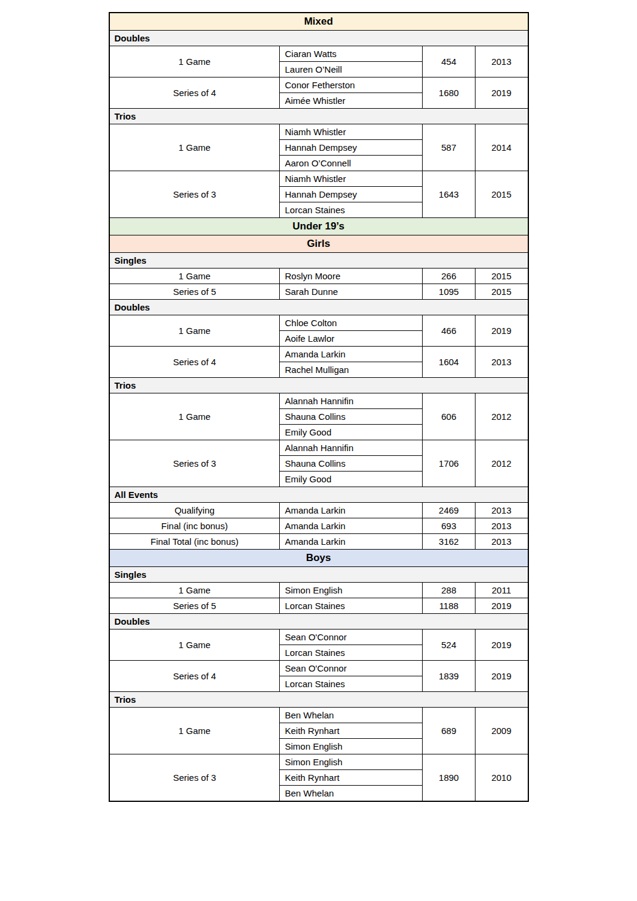| Mixed |
| Doubles |
| 1 Game | Ciaran Watts | 454 | 2013 |
| Lauren O’Neill |
| Series of 4 | Conor Fetherston | 1680 | 2019 |
| Aimée Whistler |
| Trios |
| 1 Game | Niamh Whistler | 587 | 2014 |
| Hannah Dempsey |
| Aaron O’Connell |
| Series of 3 | Niamh Whistler | 1643 | 2015 |
| Hannah Dempsey |
| Lorcan Staines |
| Under 19’s |
| Girls |
| Singles |
| 1 Game | Roslyn Moore | 266 | 2015 |
| Series of 5 | Sarah Dunne | 1095 | 2015 |
| Doubles |
| 1 Game | Chloe Colton | 466 | 2019 |
| Aoife Lawlor |
| Series of 4 | Amanda Larkin | 1604 | 2013 |
| Rachel Mulligan |
| Trios |
| 1 Game | Alannah Hannifin | 606 | 2012 |
| Shauna Collins |
| Emily Good |
| Series of 3 | Alannah Hannifin | 1706 | 2012 |
| Shauna Collins |
| Emily Good |
| All Events |
| Qualifying | Amanda Larkin | 2469 | 2013 |
| Final (inc bonus) | Amanda Larkin | 693 | 2013 |
| Final Total (inc bonus) | Amanda Larkin | 3162 | 2013 |
| Boys |
| Singles |
| 1 Game | Simon English | 288 | 2011 |
| Series of 5 | Lorcan Staines | 1188 | 2019 |
| Doubles |
| 1 Game | Sean O'Connor | 524 | 2019 |
| Lorcan Staines |
| Series of 4 | Sean O'Connor | 1839 | 2019 |
| Lorcan Staines |
| Trios |
| 1 Game | Ben Whelan | 689 | 2009 |
| Keith Rynhart |
| Simon English |
| Series of 3 | Simon English | 1890 | 2010 |
| Keith Rynhart |
| Ben Whelan |